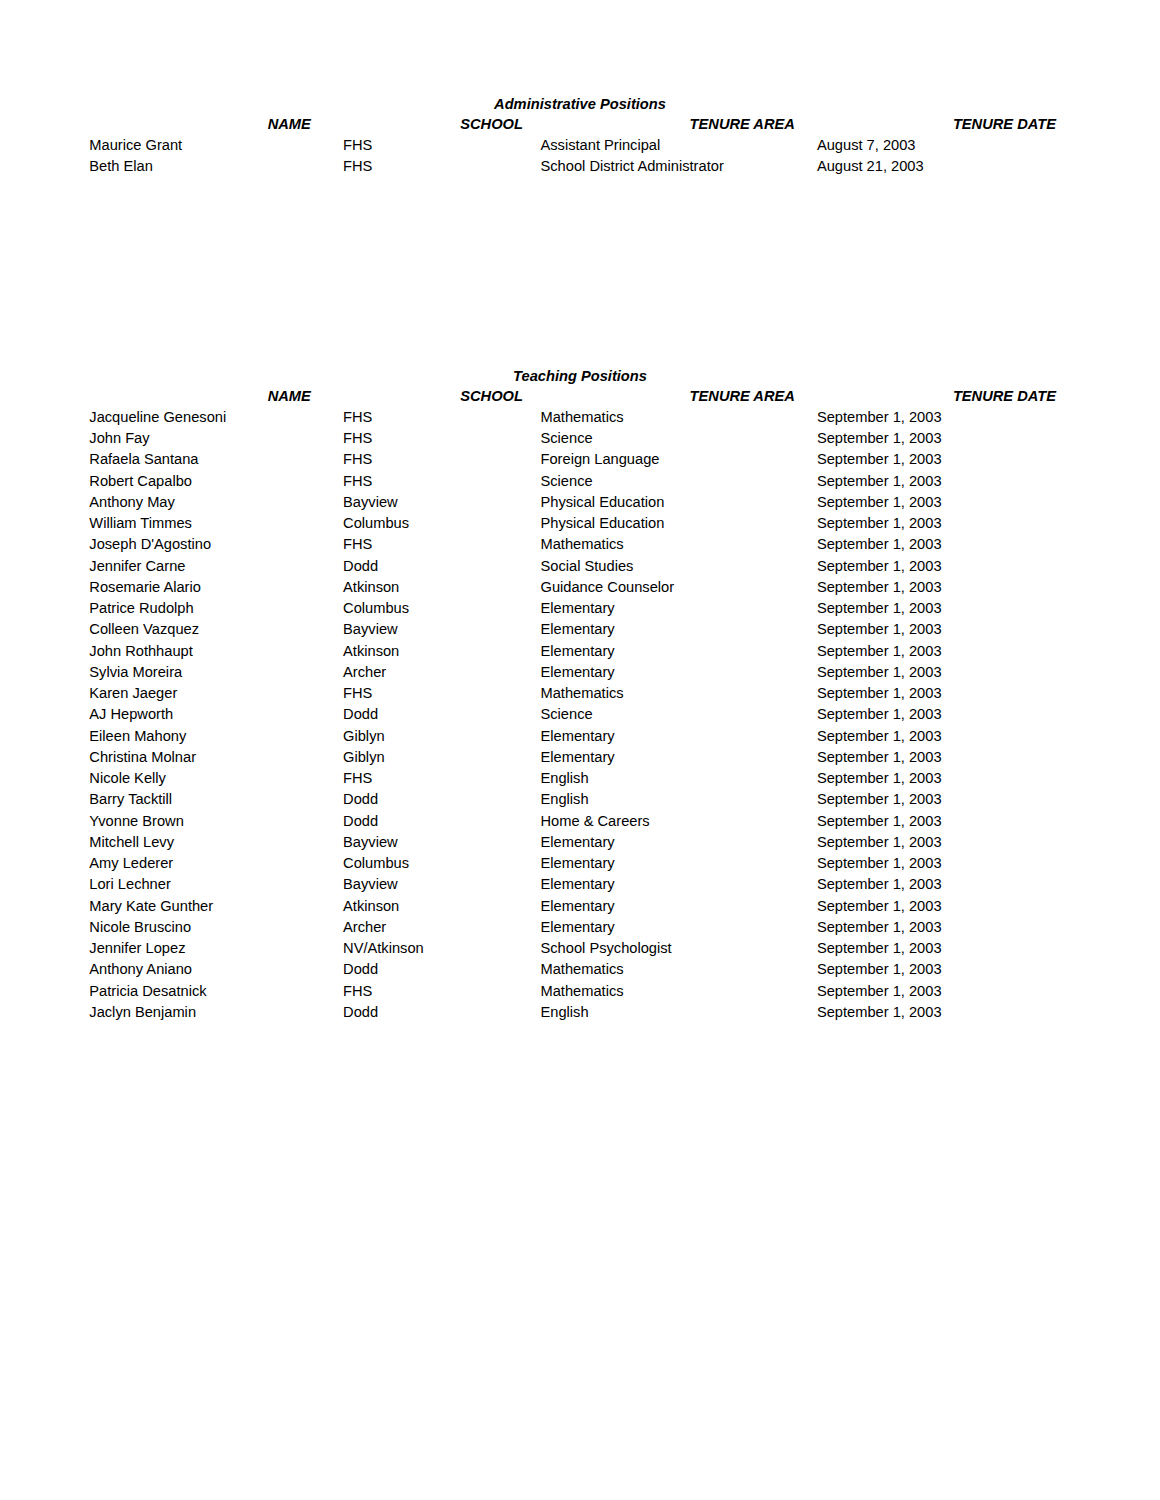Administrative Positions
| NAME | SCHOOL | TENURE AREA | TENURE DATE |
| --- | --- | --- | --- |
| Maurice Grant | FHS | Assistant Principal | August 7, 2003 |
| Beth Elan | FHS | School District Administrator | August 21, 2003 |
Teaching Positions
| NAME | SCHOOL | TENURE AREA | TENURE DATE |
| --- | --- | --- | --- |
| Jacqueline Genesoni | FHS | Mathematics | September 1, 2003 |
| John Fay | FHS | Science | September 1, 2003 |
| Rafaela Santana | FHS | Foreign Language | September 1, 2003 |
| Robert Capalbo | FHS | Science | September 1, 2003 |
| Anthony May | Bayview | Physical Education | September 1, 2003 |
| William Timmes | Columbus | Physical Education | September 1, 2003 |
| Joseph D'Agostino | FHS | Mathematics | September 1, 2003 |
| Jennifer Carne | Dodd | Social Studies | September 1, 2003 |
| Rosemarie Alario | Atkinson | Guidance Counselor | September 1, 2003 |
| Patrice Rudolph | Columbus | Elementary | September 1, 2003 |
| Colleen Vazquez | Bayview | Elementary | September 1, 2003 |
| John Rothhaupt | Atkinson | Elementary | September 1, 2003 |
| Sylvia Moreira | Archer | Elementary | September 1, 2003 |
| Karen Jaeger | FHS | Mathematics | September 1, 2003 |
| AJ Hepworth | Dodd | Science | September 1, 2003 |
| Eileen Mahony | Giblyn | Elementary | September 1, 2003 |
| Christina Molnar | Giblyn | Elementary | September 1, 2003 |
| Nicole Kelly | FHS | English | September 1, 2003 |
| Barry Tacktill | Dodd | English | September 1, 2003 |
| Yvonne Brown | Dodd | Home & Careers | September 1, 2003 |
| Mitchell Levy | Bayview | Elementary | September 1, 2003 |
| Amy Lederer | Columbus | Elementary | September 1, 2003 |
| Lori Lechner | Bayview | Elementary | September 1, 2003 |
| Mary Kate Gunther | Atkinson | Elementary | September 1, 2003 |
| Nicole Bruscino | Archer | Elementary | September 1, 2003 |
| Jennifer Lopez | NV/Atkinson | School Psychologist | September 1, 2003 |
| Anthony Aniano | Dodd | Mathematics | September 1, 2003 |
| Patricia Desatnick | FHS | Mathematics | September 1, 2003 |
| Jaclyn Benjamin | Dodd | English | September 1, 2003 |